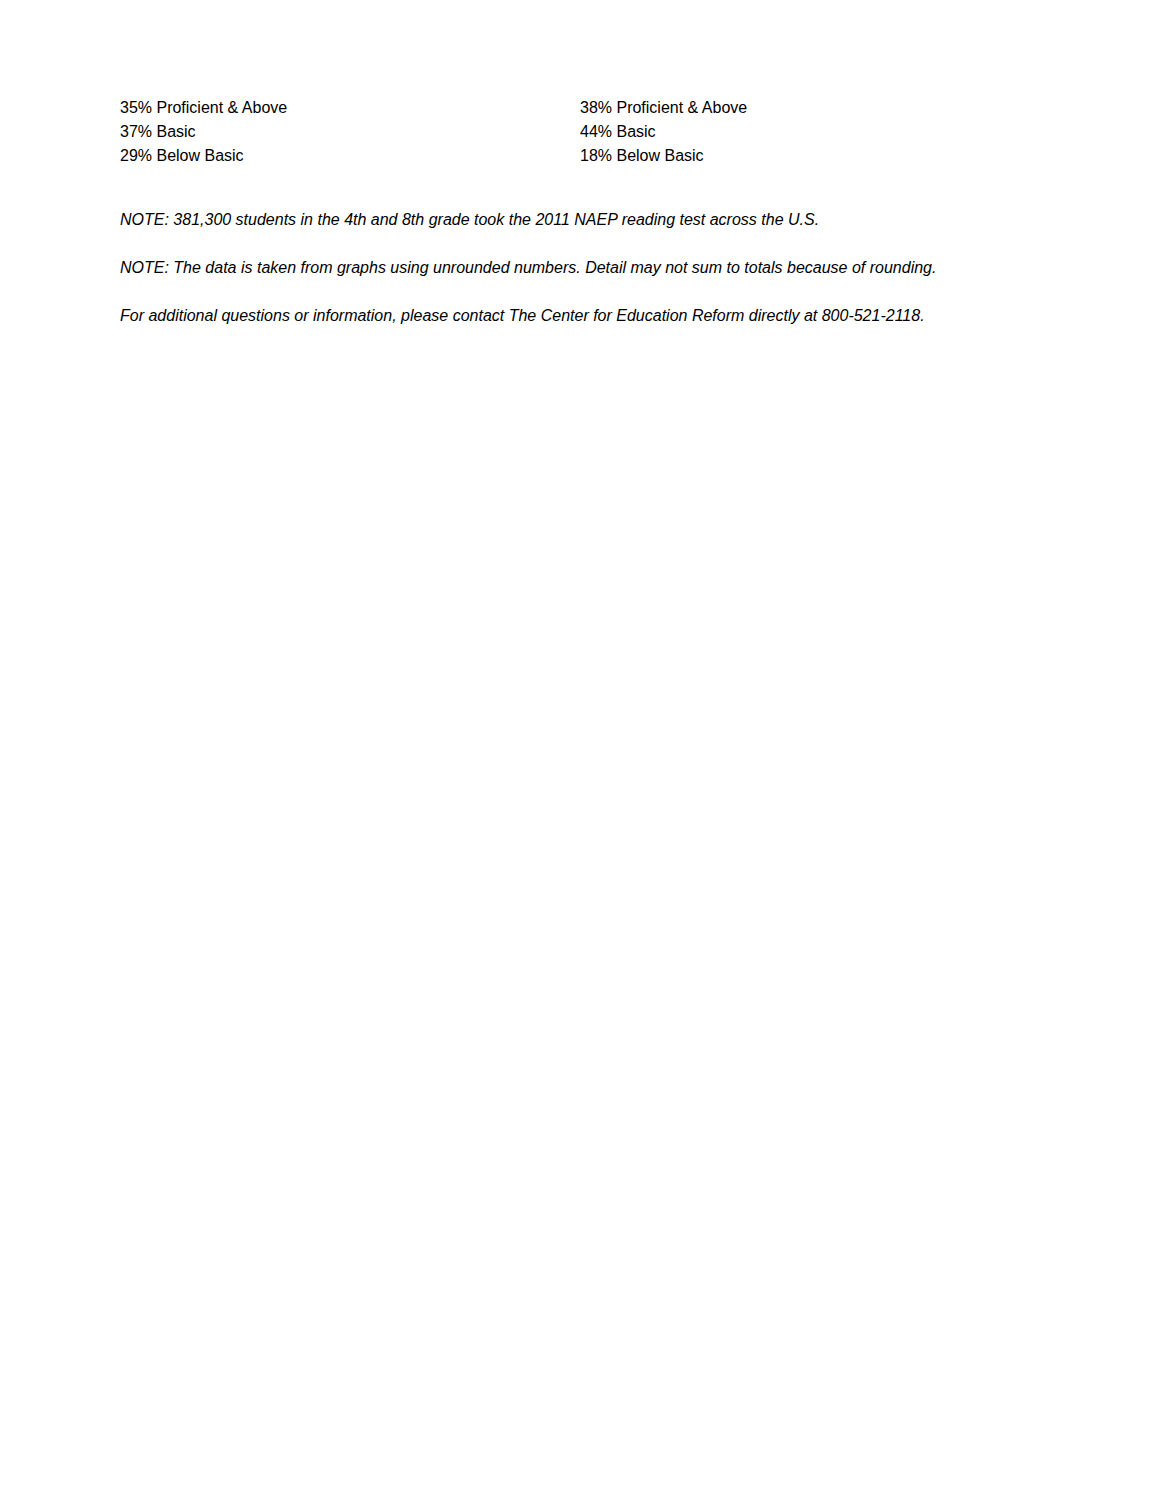35% Proficient & Above
37% Basic
29% Below Basic
38% Proficient & Above
44% Basic
18% Below Basic
NOTE: 381,300 students in the 4th and 8th grade took the 2011 NAEP reading test across the U.S.
NOTE: The data is taken from graphs using unrounded numbers. Detail may not sum to totals because of rounding.
For additional questions or information, please contact The Center for Education Reform directly at 800-521-2118.